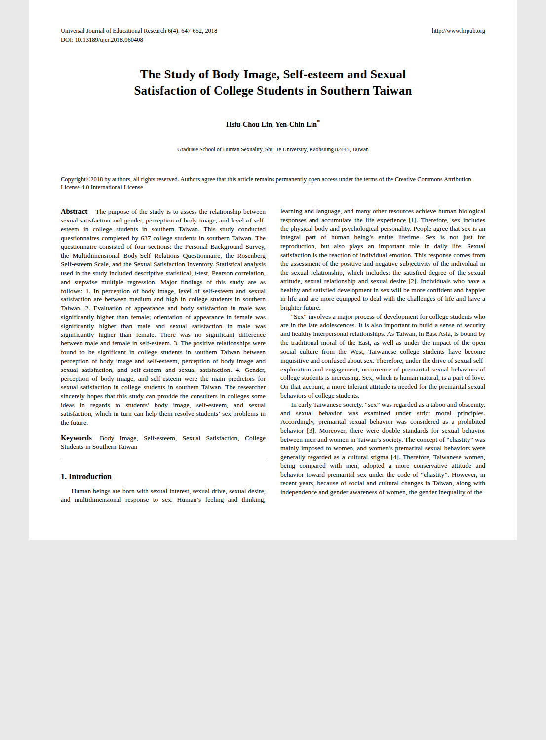Universal Journal of Educational Research 6(4): 647-652, 2018
http://www.hrpub.org
DOI: 10.13189/ujer.2018.060408
The Study of Body Image, Self-esteem and Sexual
Satisfaction of College Students in Southern Taiwan
Hsiu-Chou Lin, Yen-Chin Lin*
Graduate School of Human Sexuality, Shu-Te University, Kaohsiung 82445, Taiwan
Copyright©2018 by authors, all rights reserved. Authors agree that this article remains permanently open access under the terms of the Creative Commons Attribution License 4.0 International License
Abstract The purpose of the study is to assess the relationship between sexual satisfaction and gender, perception of body image, and level of self-esteem in college students in southern Taiwan. This study conducted questionnaires completed by 637 college students in southern Taiwan. The questionnaire consisted of four sections: the Personal Background Survey, the Multidimensional Body-Self Relations Questionnaire, the Rosenberg Self-esteem Scale, and the Sexual Satisfaction Inventory. Statistical analysis used in the study included descriptive statistical, t-test, Pearson correlation, and stepwise multiple regression. Major findings of this study are as follows: 1. In perception of body image, level of self-esteem and sexual satisfaction are between medium and high in college students in southern Taiwan. 2. Evaluation of appearance and body satisfaction in male was significantly higher than female; orientation of appearance in female was significantly higher than male and sexual satisfaction in male was significantly higher than female. There was no significant difference between male and female in self-esteem. 3. The positive relationships were found to be significant in college students in southern Taiwan between perception of body image and self-esteem, perception of body image and sexual satisfaction, and self-esteem and sexual satisfaction. 4. Gender, perception of body image, and self-esteem were the main predictors for sexual satisfaction in college students in southern Taiwan. The researcher sincerely hopes that this study can provide the consulters in colleges some ideas in regards to students’ body image, self-esteem, and sexual satisfaction, which in turn can help them resolve students’ sex problems in the future.
Keywords Body Image, Self-esteem, Sexual Satisfaction, College Students in Southern Taiwan
1. Introduction
Human beings are born with sexual interest, sexual drive, sexual desire, and multidimensional response to sex. Human’s feeling and thinking, learning and language, and many other resources achieve human biological responses and accumulate the life experience [1]. Therefore, sex includes the physical body and psychological personality. People agree that sex is an integral part of human being’s entire lifetime. Sex is not just for reproduction, but also plays an important role in daily life. Sexual satisfaction is the reaction of individual emotion. This response comes from the assessment of the positive and negative subjectivity of the individual in the sexual relationship, which includes: the satisfied degree of the sexual attitude, sexual relationship and sexual desire [2]. Individuals who have a healthy and satisfied development in sex will be more confident and happier in life and are more equipped to deal with the challenges of life and have a brighter future.
"Sex" involves a major process of development for college students who are in the late adolescences. It is also important to build a sense of security and healthy interpersonal relationships. As Taiwan, in East Asia, is bound by the traditional moral of the East, as well as under the impact of the open social culture from the West, Taiwanese college students have become inquisitive and confused about sex. Therefore, under the drive of sexual self-exploration and engagement, occurrence of premarital sexual behaviors of college students is increasing. Sex, which is human natural, is a part of love. On that account, a more tolerant attitude is needed for the premarital sexual behaviors of college students.
In early Taiwanese society, “sex” was regarded as a taboo and obscenity, and sexual behavior was examined under strict moral principles. Accordingly, premarital sexual behavior was considered as a prohibited behavior [3]. Moreover, there were double standards for sexual behavior between men and women in Taiwan’s society. The concept of “chastity” was mainly imposed to women, and women’s premarital sexual behaviors were generally regarded as a cultural stigma [4]. Therefore, Taiwanese women, being compared with men, adopted a more conservative attitude and behavior toward premarital sex under the code of “chastity”. However, in recent years, because of social and cultural changes in Taiwan, along with independence and gender awareness of women, the gender inequality of the